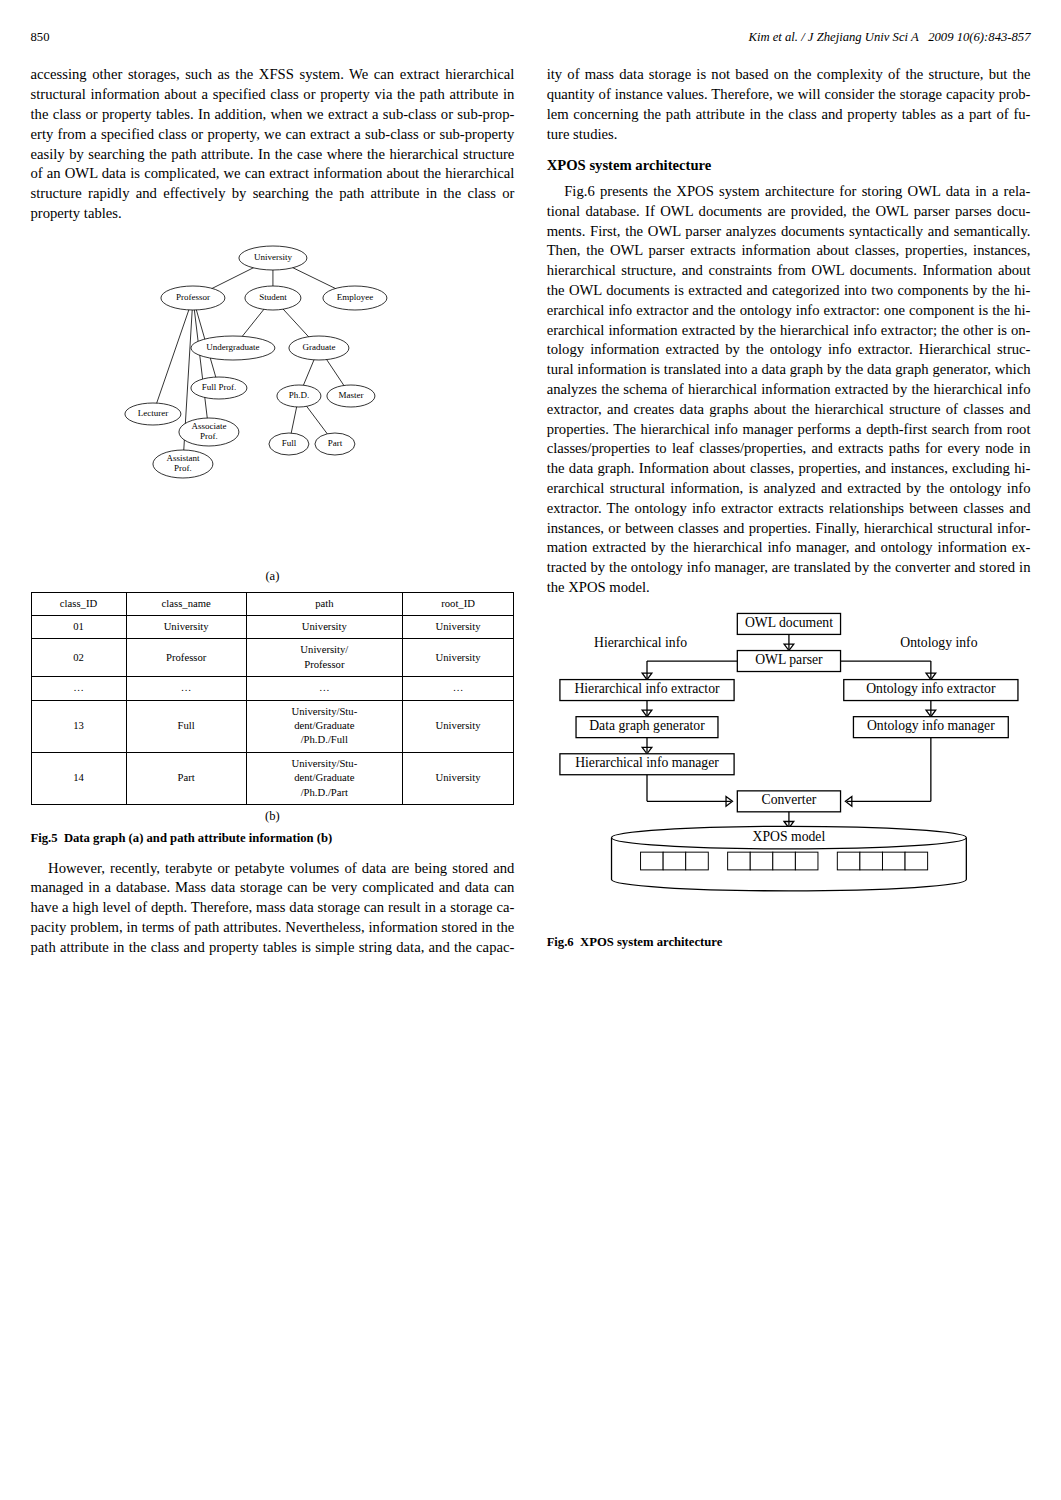850 Kim et al. / J Zhejiang Univ Sci A 2009 10(6):843-857
accessing other storages, such as the XFSS system. We can extract hierarchical structural information about a specified class or property via the path attribute in the class or property tables. In addition, when we extract a sub-class or sub-property from a specified class or property, we can extract a sub-class or sub-property easily by searching the path attribute. In the case where the hierarchical structure of an OWL data is complicated, we can extract information about the hierarchical structure rapidly and effectively by searching the path attribute in the class or property tables.
University Professor Student Employee Undergraduate Graduate Ph.D. Master Full Part Full Prof. Lecturer Associate Prof. Assistant Prof.
(a)
| class_ID | class_name | path | root_ID |
| --- | --- | --- | --- |
| 01 | University | University | University |
| 02 | Professor | University/ Professor | University |
| … | … | … | … |
| 13 | Full | University/Stu- dent/Graduate /Ph.D./Full | University |
| 14 | Part | University/Stu- dent/Graduate /Ph.D./Part | University |
(b)
Fig.5 Data graph (a) and path attribute information (b)
However, recently, terabyte or petabyte volumes of data are being stored and managed in a database. Mass data storage can be very complicated and data can have a high level of depth. Therefore, mass data storage can result in a storage capacity problem, in terms of path attributes. Nevertheless, information stored in the path attribute in the class and property tables is simple string data, and the capacity of mass data storage is not based on the complexity of the structure, but the quantity of instance values. Therefore, we will consider the storage capacity problem concerning the path attribute in the class and property tables as a part of future studies.
XPOS system architecture
Fig.6 presents the XPOS system architecture for storing OWL data in a relational database. If OWL documents are provided, the OWL parser parses documents. First, the OWL parser analyzes documents syntactically and semantically. Then, the OWL parser extracts information about classes, properties, instances, hierarchical structure, and constraints from OWL documents. Information about the OWL documents is extracted and categorized into two components by the hierarchical info extractor and the ontology info extractor: one component is the hierarchical information extracted by the hierarchical info extractor; the other is ontology information extracted by the ontology info extractor. Hierarchical structural information is translated into a data graph by the data graph generator, which analyzes the schema of hierarchical information extracted by the hierarchical info extractor, and creates data graphs about the hierarchical structure of classes and properties. The hierarchical info manager performs a depth-first search from root classes/properties to leaf classes/properties, and extracts paths for every node in the data graph. Information about classes, properties, and instances, excluding hierarchical structural information, is analyzed and extracted by the ontology info extractor. The ontology info extractor extracts relationships between classes and instances, or between classes and properties. Finally, hierarchical structural information extracted by the hierarchical info manager, and ontology information extracted by the ontology info manager, are translated by the converter and stored in the XPOS model.
OWL document OWL parser Hierarchical info Ontology info Hierarchical info extractor Ontology info extractor Data graph generator Ontology info manager Hierarchical info manager Converter XPOS model
Fig.6 XPOS system architecture